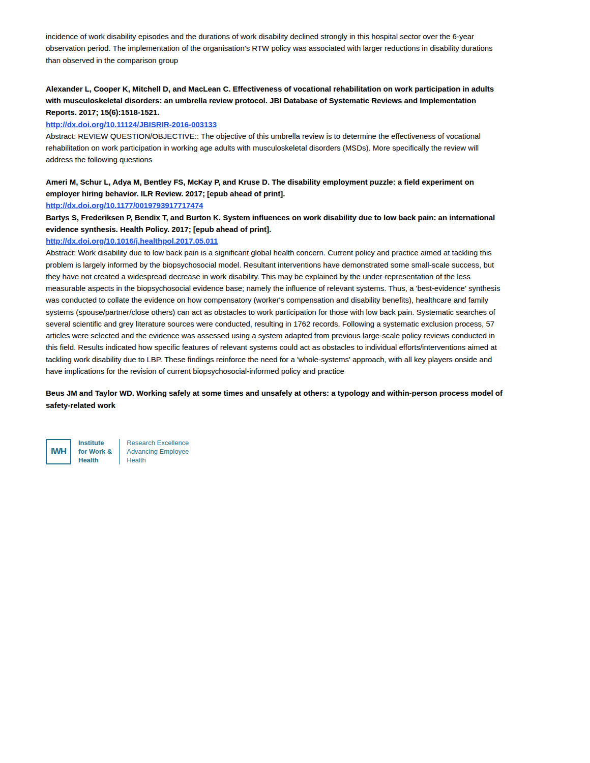incidence of work disability episodes and the durations of work disability declined strongly in this hospital sector over the 6-year observation period. The implementation of the organisation's RTW policy was associated with larger reductions in disability durations than observed in the comparison group
Alexander L, Cooper K, Mitchell D, and MacLean C. Effectiveness of vocational rehabilitation on work participation in adults with musculoskeletal disorders: an umbrella review protocol. JBI Database of Systematic Reviews and Implementation Reports. 2017; 15(6):1518-1521.
http://dx.doi.org/10.11124/JBISRIR-2016-003133
Abstract: REVIEW QUESTION/OBJECTIVE:: The objective of this umbrella review is to determine the effectiveness of vocational rehabilitation on work participation in working age adults with musculoskeletal disorders (MSDs). More specifically the review will address the following questions
Ameri M, Schur L, Adya M, Bentley FS, McKay P, and Kruse D. The disability employment puzzle: a field experiment on employer hiring behavior. ILR Review. 2017; [epub ahead of print].
http://dx.doi.org/10.1177/0019793917717474
Bartys S, Frederiksen P, Bendix T, and Burton K. System influences on work disability due to low back pain: an international evidence synthesis. Health Policy. 2017; [epub ahead of print].
http://dx.doi.org/10.1016/j.healthpol.2017.05.011
Abstract: Work disability due to low back pain is a significant global health concern. Current policy and practice aimed at tackling this problem is largely informed by the biopsychosocial model. Resultant interventions have demonstrated some small-scale success, but they have not created a widespread decrease in work disability. This may be explained by the under-representation of the less measurable aspects in the biopsychosocial evidence base; namely the influence of relevant systems. Thus, a 'best-evidence' synthesis was conducted to collate the evidence on how compensatory (worker's compensation and disability benefits), healthcare and family systems (spouse/partner/close others) can act as obstacles to work participation for those with low back pain. Systematic searches of several scientific and grey literature sources were conducted, resulting in 1762 records. Following a systematic exclusion process, 57 articles were selected and the evidence was assessed using a system adapted from previous large-scale policy reviews conducted in this field. Results indicated how specific features of relevant systems could act as obstacles to individual efforts/interventions aimed at tackling work disability due to LBP. These findings reinforce the need for a 'whole-systems' approach, with all key players onside and have implications for the revision of current biopsychosocial-informed policy and practice
Beus JM and Taylor WD. Working safely at some times and unsafely at others: a typology and within-person process model of safety-related work
IWH
Institute
for Work &
Health
Research Excellence
Advancing Employee
Health